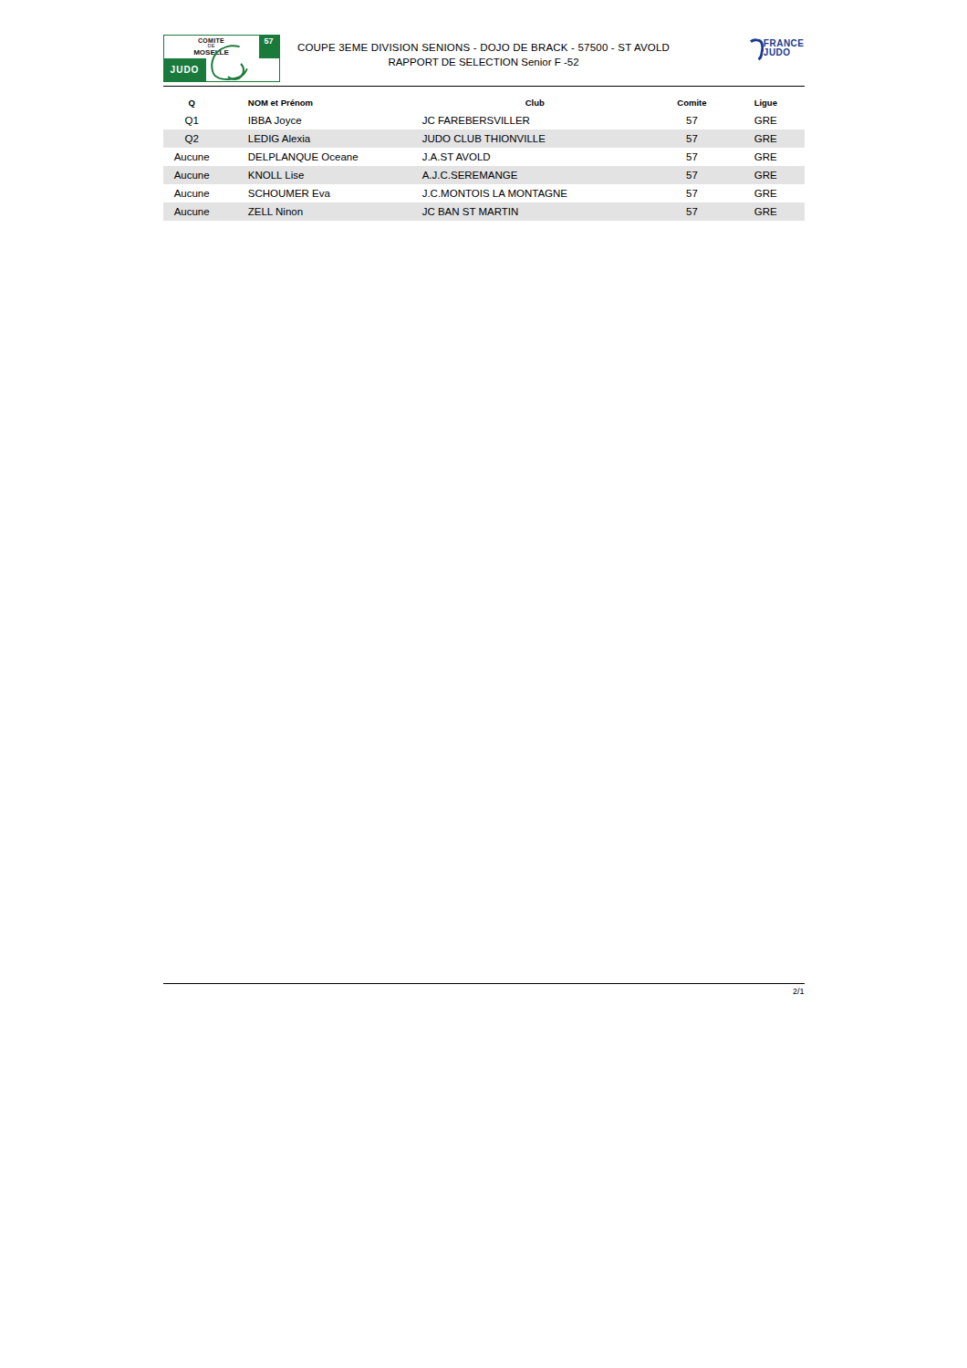COMITEDE MOSELLE
57
JUDO
COUPE 3EME DIVISION SENIONS - DOJO DE BRACK - 57500 - ST AVOLD
RAPPORT DE SELECTION Senior F -52
FRANCE JUDO
| Q | NOM et Prénom | Club | Comite | Ligue |
| --- | --- | --- | --- | --- |
| Q1 | IBBA Joyce | JC FAREBERSVILLER | 57 | GRE |
| Q2 | LEDIG Alexia | JUDO CLUB THIONVILLE | 57 | GRE |
| Aucune | DELPLANQUE Oceane | J.A.ST AVOLD | 57 | GRE |
| Aucune | KNOLL Lise | A.J.C.SEREMANGE | 57 | GRE |
| Aucune | SCHOUMER Eva | J.C.MONTOIS LA MONTAGNE | 57 | GRE |
| Aucune | ZELL Ninon | JC BAN ST MARTIN | 57 | GRE |
2/1